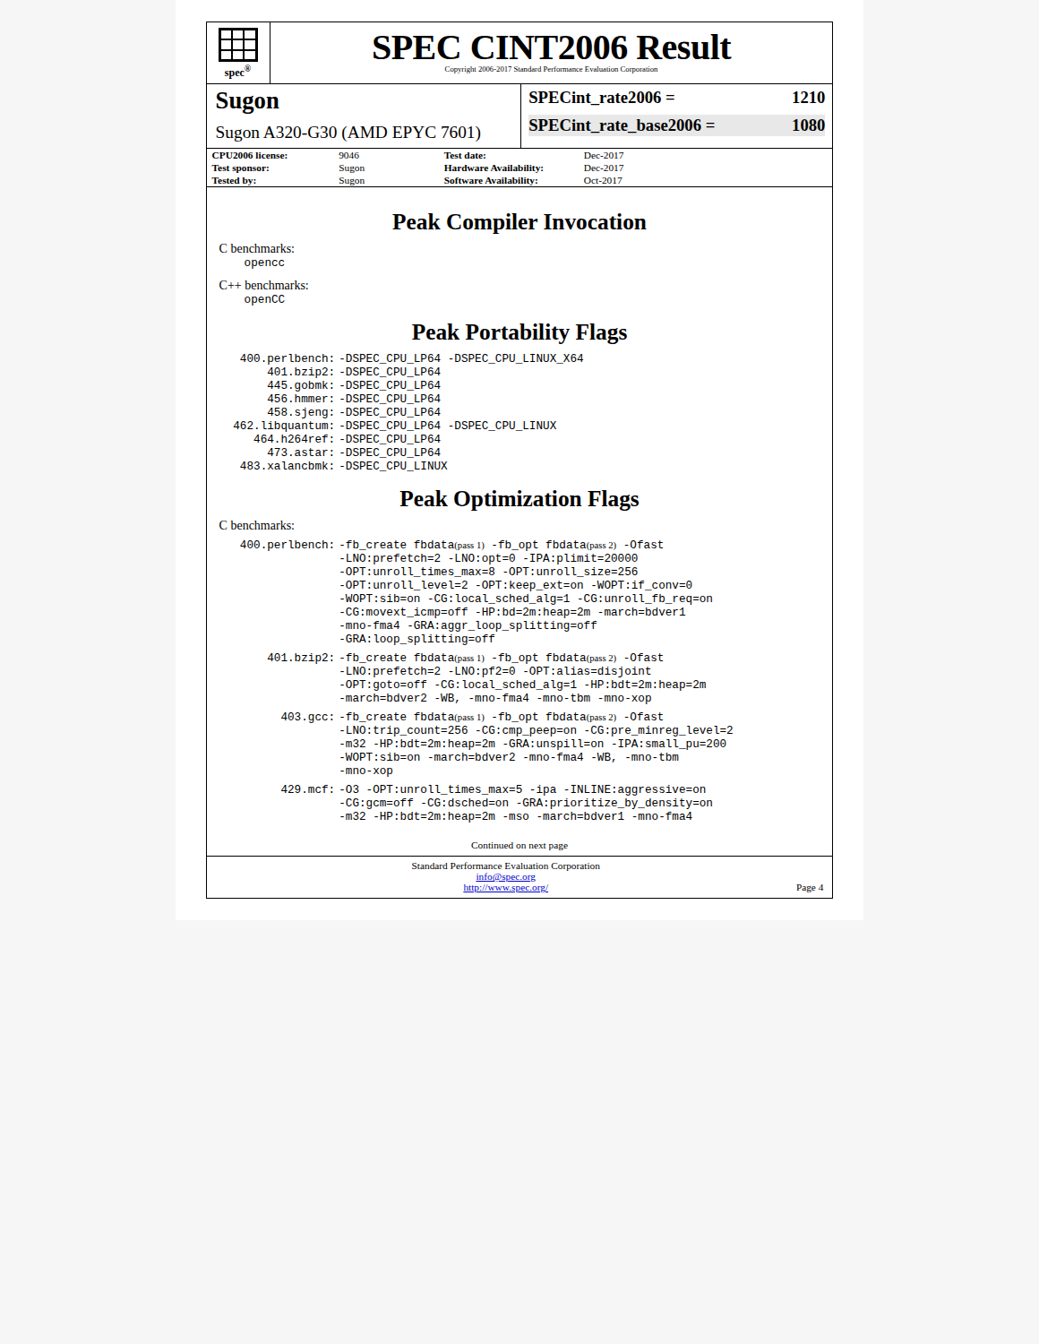spec®
SPEC CINT2006 Result
Copyright 2006-2017 Standard Performance Evaluation Corporation
Sugon
Sugon A320-G30 (AMD EPYC 7601)
SPECint_rate2006 =1210
SPECint_rate_base2006 =1080
| CPU2006 license: | 9046 | Test date: | Dec-2017 |
| Test sponsor: | Sugon | Hardware Availability: | Dec-2017 |
| Tested by: | Sugon | Software Availability: | Oct-2017 |
Peak Compiler Invocation
C benchmarks:
opencc
C++ benchmarks:
openCC
Peak Portability Flags
400.perlbench:
-DSPEC_CPU_LP64 -DSPEC_CPU_LINUX_X64
401.bzip2:
-DSPEC_CPU_LP64
445.gobmk:
-DSPEC_CPU_LP64
456.hmmer:
-DSPEC_CPU_LP64
458.sjeng:
-DSPEC_CPU_LP64
462.libquantum:
-DSPEC_CPU_LP64 -DSPEC_CPU_LINUX
464.h264ref:
-DSPEC_CPU_LP64
473.astar:
-DSPEC_CPU_LP64
483.xalancbmk:
-DSPEC_CPU_LINUX
Peak Optimization Flags
C benchmarks:
400.perlbench:
-fb_create fbdata(pass 1) -fb_opt fbdata(pass 2) -Ofast
-LNO:prefetch=2 -LNO:opt=0 -IPA:plimit=20000
-OPT:unroll_times_max=8 -OPT:unroll_size=256
-OPT:unroll_level=2 -OPT:keep_ext=on -WOPT:if_conv=0
-WOPT:sib=on -CG:local_sched_alg=1 -CG:unroll_fb_req=on
-CG:movext_icmp=off -HP:bd=2m:heap=2m -march=bdver1
-mno-fma4 -GRA:aggr_loop_splitting=off
-GRA:loop_splitting=off
401.bzip2:
-fb_create fbdata(pass 1) -fb_opt fbdata(pass 2) -Ofast
-LNO:prefetch=2 -LNO:pf2=0 -OPT:alias=disjoint
-OPT:goto=off -CG:local_sched_alg=1 -HP:bdt=2m:heap=2m
-march=bdver2 -WB, -mno-fma4 -mno-tbm -mno-xop
403.gcc:
-fb_create fbdata(pass 1) -fb_opt fbdata(pass 2) -Ofast
-LNO:trip_count=256 -CG:cmp_peep=on -CG:pre_minreg_level=2
-m32 -HP:bdt=2m:heap=2m -GRA:unspill=on -IPA:small_pu=200
-WOPT:sib=on -march=bdver2 -mno-fma4 -WB, -mno-tbm
-mno-xop
429.mcf:
-O3 -OPT:unroll_times_max=5 -ipa -INLINE:aggressive=on
-CG:gcm=off -CG:dsched=on -GRA:prioritize_by_density=on
-m32 -HP:bdt=2m:heap=2m -mso -march=bdver1 -mno-fma4
Continued on next page
Standard Performance Evaluation Corporation
info@spec.org
http://www.spec.org/
Page 4